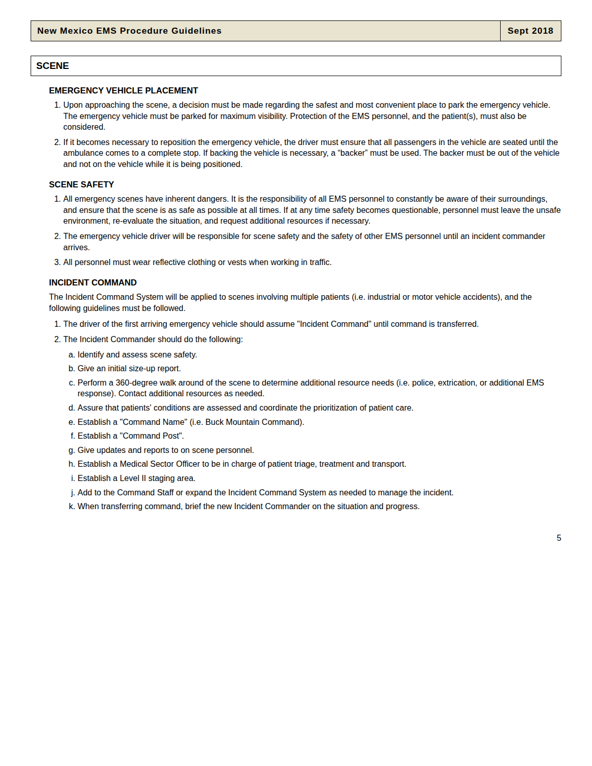New Mexico EMS Procedure Guidelines
Sept 2018
SCENE
EMERGENCY VEHICLE PLACEMENT
Upon approaching the scene, a decision must be made regarding the safest and most convenient place to park the emergency vehicle. The emergency vehicle must be parked for maximum visibility. Protection of the EMS personnel, and the patient(s), must also be considered.
If it becomes necessary to reposition the emergency vehicle, the driver must ensure that all passengers in the vehicle are seated until the ambulance comes to a complete stop. If backing the vehicle is necessary, a “backer” must be used. The backer must be out of the vehicle and not on the vehicle while it is being positioned.
SCENE SAFETY
All emergency scenes have inherent dangers. It is the responsibility of all EMS personnel to constantly be aware of their surroundings, and ensure that the scene is as safe as possible at all times. If at any time safety becomes questionable, personnel must leave the unsafe environment, re-evaluate the situation, and request additional resources if necessary.
The emergency vehicle driver will be responsible for scene safety and the safety of other EMS personnel until an incident commander arrives.
All personnel must wear reflective clothing or vests when working in traffic.
INCIDENT COMMAND
The Incident Command System will be applied to scenes involving multiple patients (i.e. industrial or motor vehicle accidents), and the following guidelines must be followed.
The driver of the first arriving emergency vehicle should assume "Incident Command" until command is transferred.
The Incident Commander should do the following:
Identify and assess scene safety.
Give an initial size-up report.
Perform a 360-degree walk around of the scene to determine additional resource needs (i.e. police, extrication, or additional EMS response). Contact additional resources as needed.
Assure that patients' conditions are assessed and coordinate the prioritization of patient care.
Establish a "Command Name" (i.e. Buck Mountain Command).
Establish a "Command Post".
Give updates and reports to on scene personnel.
Establish a Medical Sector Officer to be in charge of patient triage, treatment and transport.
Establish a Level II staging area.
Add to the Command Staff or expand the Incident Command System as needed to manage the incident.
When transferring command, brief the new Incident Commander on the situation and progress.
5